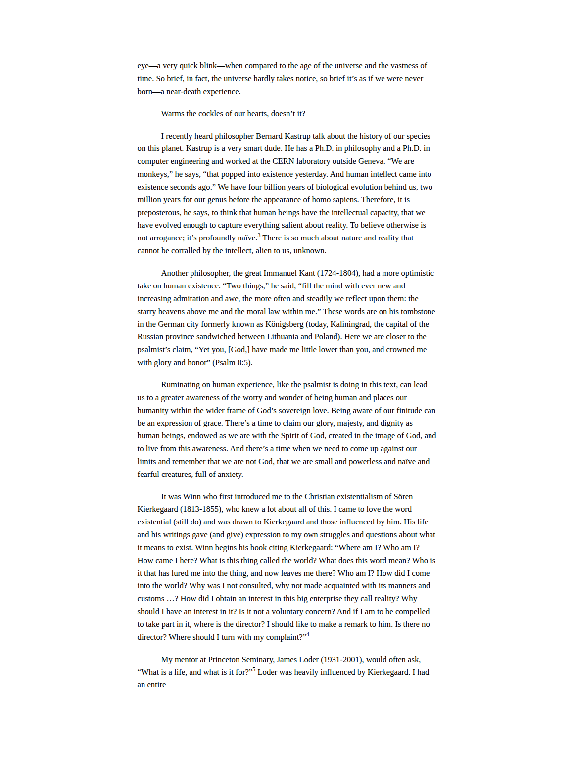eye—a very quick blink—when compared to the age of the universe and the vastness of time. So brief, in fact, the universe hardly takes notice, so brief it’s as if we were never born—a near-death experience.
Warms the cockles of our hearts, doesn’t it?
I recently heard philosopher Bernard Kastrup talk about the history of our species on this planet. Kastrup is a very smart dude. He has a Ph.D. in philosophy and a Ph.D. in computer engineering and worked at the CERN laboratory outside Geneva. “We are monkeys,” he says, “that popped into existence yesterday. And human intellect came into existence seconds ago.” We have four billion years of biological evolution behind us, two million years for our genus before the appearance of homo sapiens. Therefore, it is preposterous, he says, to think that human beings have the intellectual capacity, that we have evolved enough to capture everything salient about reality. To believe otherwise is not arrogance; it’s profoundly naïve.3 There is so much about nature and reality that cannot be corralled by the intellect, alien to us, unknown.
Another philosopher, the great Immanuel Kant (1724-1804), had a more optimistic take on human existence. “Two things,” he said, “fill the mind with ever new and increasing admiration and awe, the more often and steadily we reflect upon them: the starry heavens above me and the moral law within me.” These words are on his tombstone in the German city formerly known as Königsberg (today, Kaliningrad, the capital of the Russian province sandwiched between Lithuania and Poland). Here we are closer to the psalmist’s claim, “Yet you, [God,] have made me little lower than you, and crowned me with glory and honor” (Psalm 8:5).
Ruminating on human experience, like the psalmist is doing in this text, can lead us to a greater awareness of the worry and wonder of being human and places our humanity within the wider frame of God’s sovereign love. Being aware of our finitude can be an expression of grace. There’s a time to claim our glory, majesty, and dignity as human beings, endowed as we are with the Spirit of God, created in the image of God, and to live from this awareness. And there’s a time when we need to come up against our limits and remember that we are not God, that we are small and powerless and naïve and fearful creatures, full of anxiety.
It was Winn who first introduced me to the Christian existentialism of Sören Kierkegaard (1813-1855), who knew a lot about all of this. I came to love the word existential (still do) and was drawn to Kierkegaard and those influenced by him. His life and his writings gave (and give) expression to my own struggles and questions about what it means to exist. Winn begins his book citing Kierkegaard: “Where am I? Who am I? How came I here? What is this thing called the world? What does this word mean? Who is it that has lured me into the thing, and now leaves me there? Who am I? How did I come into the world? Why was I not consulted, why not made acquainted with its manners and customs …? How did I obtain an interest in this big enterprise they call reality? Why should I have an interest in it? Is it not a voluntary concern? And if I am to be compelled to take part in it, where is the director? I should like to make a remark to him. Is there no director? Where should I turn with my complaint?”4
My mentor at Princeton Seminary, James Loder (1931-2001), would often ask, “What is a life, and what is it for?”5 Loder was heavily influenced by Kierkegaard. I had an entire